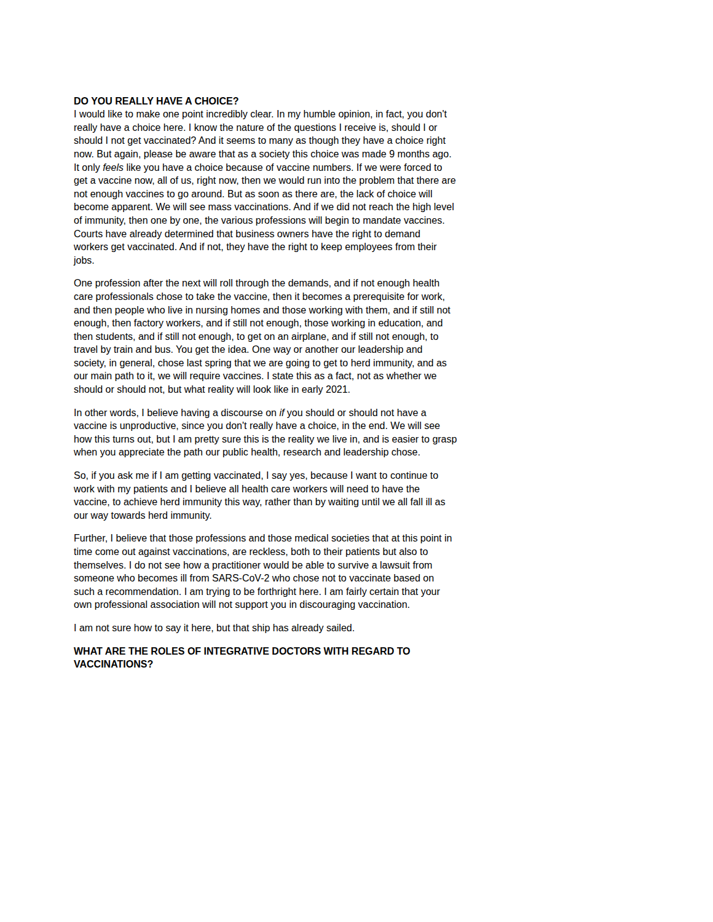DO YOU REALLY HAVE A CHOICE?
I would like to make one point incredibly clear. In my humble opinion, in fact, you don't really have a choice here. I know the nature of the questions I receive is, should I or should I not get vaccinated? And it seems to many as though they have a choice right now. But again, please be aware that as a society this choice was made 9 months ago. It only feels like you have a choice because of vaccine numbers. If we were forced to get a vaccine now, all of us, right now, then we would run into the problem that there are not enough vaccines to go around. But as soon as there are, the lack of choice will become apparent. We will see mass vaccinations. And if we did not reach the high level of immunity, then one by one, the various professions will begin to mandate vaccines. Courts have already determined that business owners have the right to demand workers get vaccinated. And if not, they have the right to keep employees from their jobs.
One profession after the next will roll through the demands, and if not enough health care professionals chose to take the vaccine, then it becomes a prerequisite for work, and then people who live in nursing homes and those working with them, and if still not enough, then factory workers, and if still not enough, those working in education, and then students, and if still not enough, to get on an airplane, and if still not enough, to travel by train and bus. You get the idea. One way or another our leadership and society, in general, chose last spring that we are going to get to herd immunity, and as our main path to it, we will require vaccines. I state this as a fact, not as whether we should or should not, but what reality will look like in early 2021.
In other words, I believe having a discourse on if you should or should not have a vaccine is unproductive, since you don't really have a choice, in the end. We will see how this turns out, but I am pretty sure this is the reality we live in, and is easier to grasp when you appreciate the path our public health, research and leadership chose.
So, if you ask me if I am getting vaccinated, I say yes, because I want to continue to work with my patients and I believe all health care workers will need to have the vaccine, to achieve herd immunity this way, rather than by waiting until we all fall ill as our way towards herd immunity.
Further, I believe that those professions and those medical societies that at this point in time come out against vaccinations, are reckless, both to their patients but also to themselves. I do not see how a practitioner would be able to survive a lawsuit from someone who becomes ill from SARS-CoV-2 who chose not to vaccinate based on such a recommendation. I am trying to be forthright here. I am fairly certain that your own professional association will not support you in discouraging vaccination.
I am not sure how to say it here, but that ship has already sailed.
WHAT ARE THE ROLES OF INTEGRATIVE DOCTORS WITH REGARD TO VACCINATIONS?